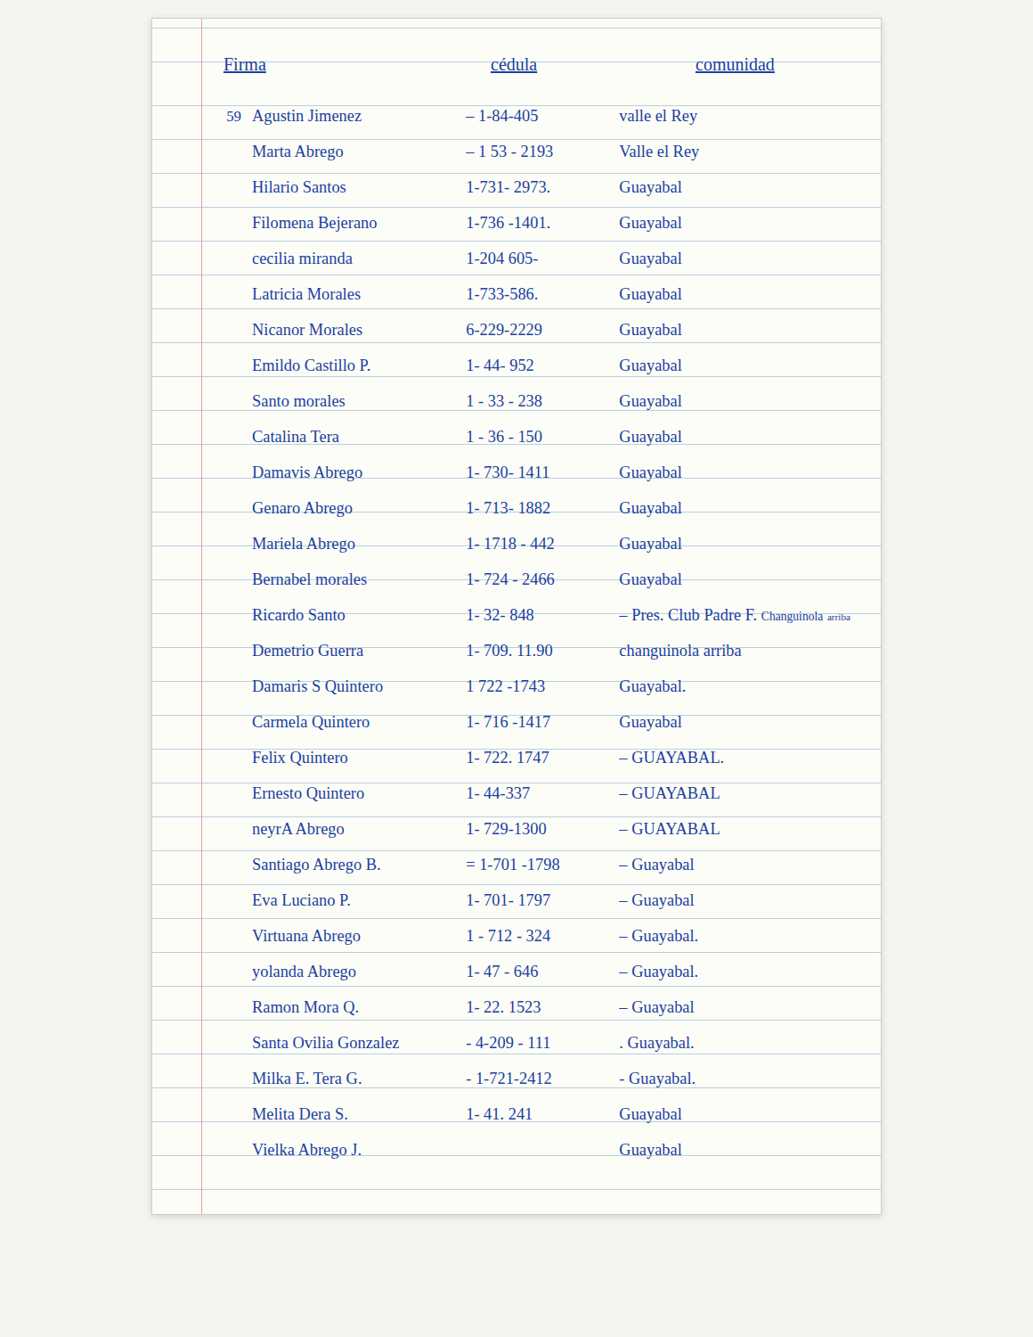Firma cédula comunidad
| 59 | Agustin Jimenez | – 1-84-405 | valle el Rey |
| | Marta Abrego | – 1 53 - 2193 | Valle el Rey |
| | Hilario Santos | 1-731- 2973. | Guayabal |
| | Filomena Bejerano | 1-736 -1401. | Guayabal |
| | cecilia miranda | 1-204 605- | Guayabal |
| | Latricia Morales | 1-733-586. | Guayabal |
| | Nicanor Morales | 6-229-2229 | Guayabal |
| | Emildo Castillo P. | 1- 44- 952 | Guayabal |
| | Santo morales | 1 - 33 - 238 | Guayabal |
| | Catalina Tera | 1 - 36 - 150 | Guayabal |
| | Damavis Abrego | 1- 730- 1411 | Guayabal |
| | Genaro Abrego | 1- 713- 1882 | Guayabal |
| | Mariela Abrego | 1- 1718 - 442 | Guayabal |
| | Bernabel morales | 1- 724 - 2466 | Guayabal |
| | Ricardo Santo | 1- 32- 848 | – Pres. Club Padre F. Changuinola arriba |
| | Demetrio Guerra | 1- 709. 11.90 | changuinola arriba |
| | Damaris S Quintero | 1 722 -1743 | Guayabal. |
| | Carmela Quintero | 1- 716 -1417 | Guayabal |
| | Felix Quintero | 1- 722. 1747 | – GUAYABAL. |
| | Ernesto Quintero | 1- 44-337 | – GUAYABAL |
| | neyrA Abrego | 1- 729-1300 | – GUAYABAL |
| | Santiago Abrego B. | = 1-701 -1798 | – Guayabal |
| | Eva Luciano P. | 1- 701- 1797 | – Guayabal |
| | Virtuana Abrego | 1 - 712 - 324 | – Guayabal. |
| | yolanda Abrego | 1- 47 - 646 | – Guayabal. |
| | Ramon Mora Q. | 1- 22. 1523 | – Guayabal |
| | Santa Ovilia Gonzalez | - 4-209 - 111 | . Guayabal. |
| | Milka E. Tera G. | - 1-721-2412 | - Guayabal. |
| | Melita Dera S. | 1- 41. 241 | Guayabal |
| | Vielka Abrego J. | | Guayabal |